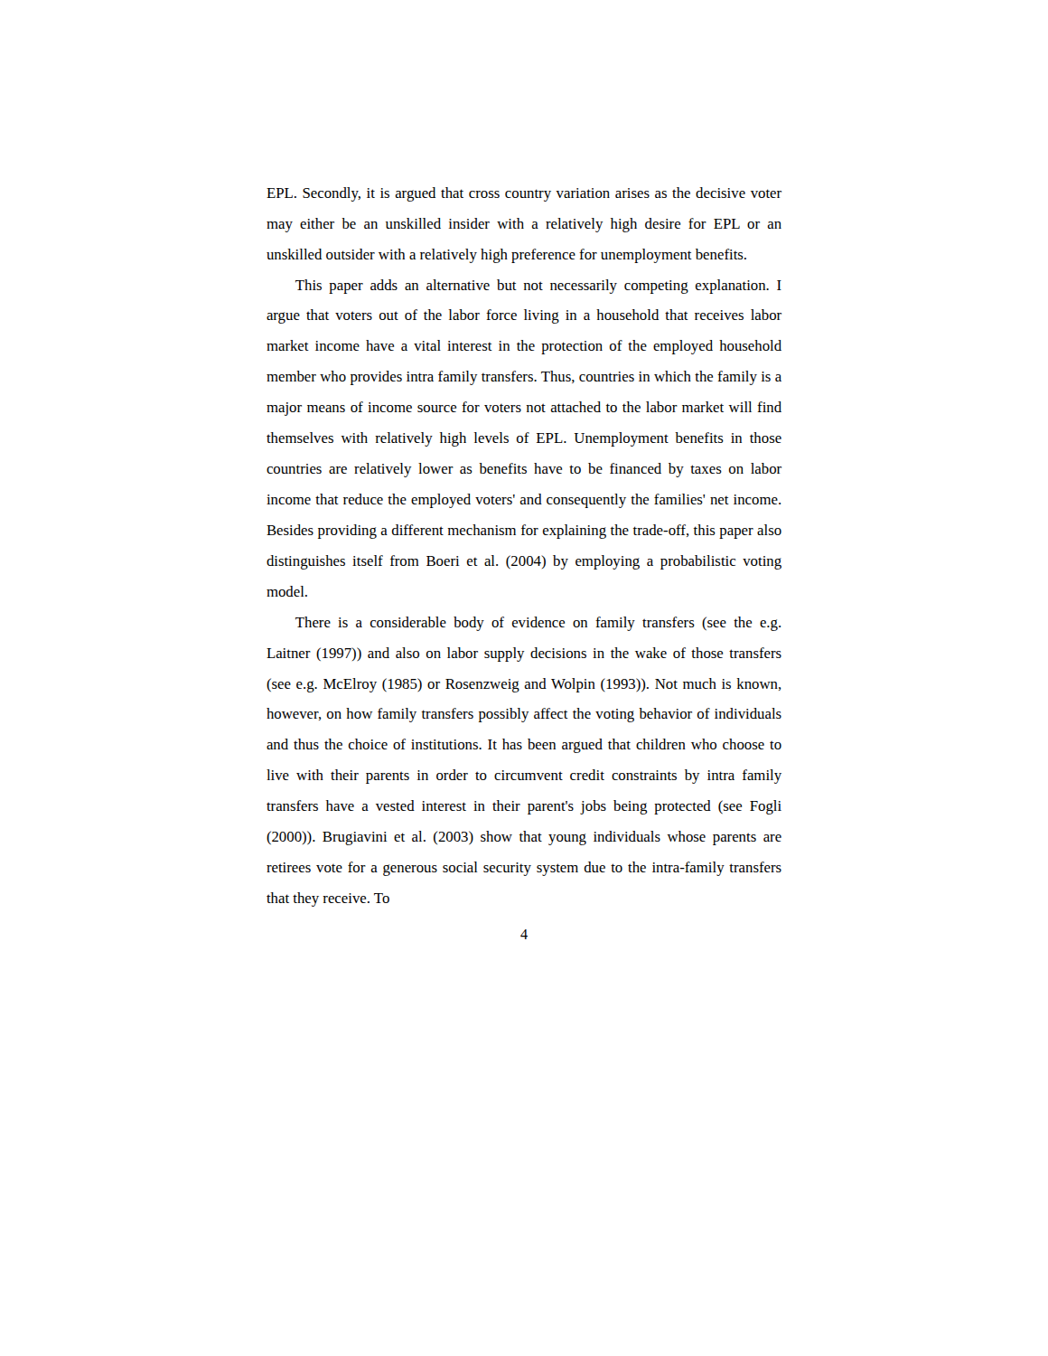EPL. Secondly, it is argued that cross country variation arises as the decisive voter may either be an unskilled insider with a relatively high desire for EPL or an unskilled outsider with a relatively high preference for unemployment benefits.
This paper adds an alternative but not necessarily competing explanation. I argue that voters out of the labor force living in a household that receives labor market income have a vital interest in the protection of the employed household member who provides intra family transfers. Thus, countries in which the family is a major means of income source for voters not attached to the labor market will find themselves with relatively high levels of EPL. Unemployment benefits in those countries are relatively lower as benefits have to be financed by taxes on labor income that reduce the employed voters' and consequently the families' net income. Besides providing a different mechanism for explaining the trade-off, this paper also distinguishes itself from Boeri et al. (2004) by employing a probabilistic voting model.
There is a considerable body of evidence on family transfers (see the e.g. Laitner (1997)) and also on labor supply decisions in the wake of those transfers (see e.g. McElroy (1985) or Rosenzweig and Wolpin (1993)). Not much is known, however, on how family transfers possibly affect the voting behavior of individuals and thus the choice of institutions. It has been argued that children who choose to live with their parents in order to circumvent credit constraints by intra family transfers have a vested interest in their parent's jobs being protected (see Fogli (2000)). Brugiavini et al. (2003) show that young individuals whose parents are retirees vote for a generous social security system due to the intra-family transfers that they receive. To
4